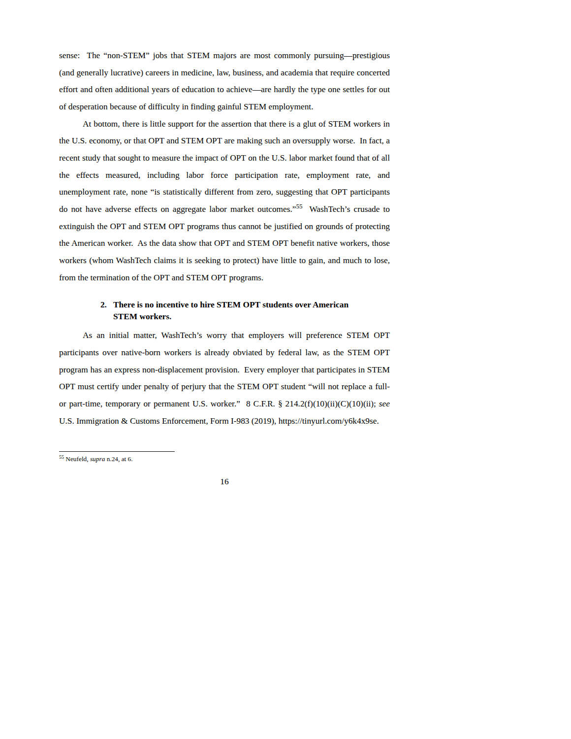sense: The “non-STEM” jobs that STEM majors are most commonly pursuing—prestigious (and generally lucrative) careers in medicine, law, business, and academia that require concerted effort and often additional years of education to achieve—are hardly the type one settles for out of desperation because of difficulty in finding gainful STEM employment.
At bottom, there is little support for the assertion that there is a glut of STEM workers in the U.S. economy, or that OPT and STEM OPT are making such an oversupply worse. In fact, a recent study that sought to measure the impact of OPT on the U.S. labor market found that of all the effects measured, including labor force participation rate, employment rate, and unemployment rate, none “is statistically different from zero, suggesting that OPT participants do not have adverse effects on aggregate labor market outcomes.”55 WashTech’s crusade to extinguish the OPT and STEM OPT programs thus cannot be justified on grounds of protecting the American worker. As the data show that OPT and STEM OPT benefit native workers, those workers (whom WashTech claims it is seeking to protect) have little to gain, and much to lose, from the termination of the OPT and STEM OPT programs.
2. There is no incentive to hire STEM OPT students over American
STEM workers.
As an initial matter, WashTech’s worry that employers will preference STEM OPT participants over native-born workers is already obviated by federal law, as the STEM OPT program has an express non-displacement provision. Every employer that participates in STEM OPT must certify under penalty of perjury that the STEM OPT student “will not replace a full- or part-time, temporary or permanent U.S. worker.” 8 C.F.R. § 214.2(f)(10)(ii)(C)(10)(ii); see U.S. Immigration & Customs Enforcement, Form I-983 (2019), https://tinyurl.com/y6k4x9se.
55 Neufeld, supra n.24, at 6.
16